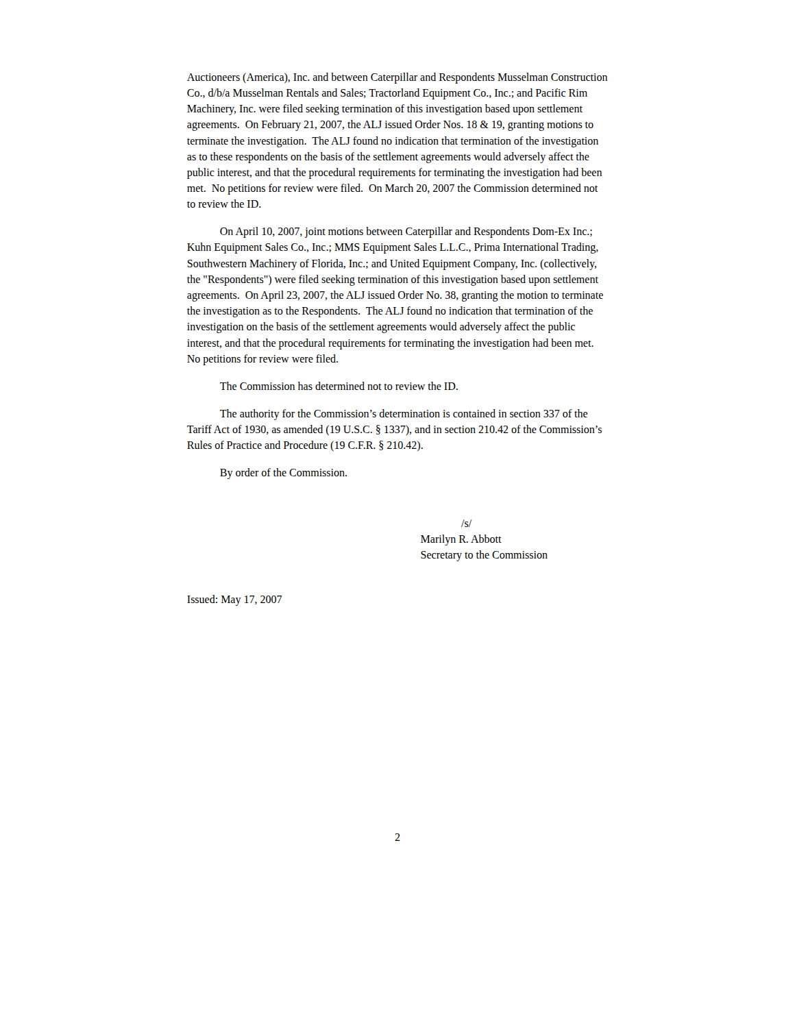Auctioneers (America), Inc. and between Caterpillar and Respondents Musselman Construction Co., d/b/a Musselman Rentals and Sales; Tractorland Equipment Co., Inc.; and Pacific Rim Machinery, Inc. were filed seeking termination of this investigation based upon settlement agreements. On February 21, 2007, the ALJ issued Order Nos. 18 & 19, granting motions to terminate the investigation. The ALJ found no indication that termination of the investigation as to these respondents on the basis of the settlement agreements would adversely affect the public interest, and that the procedural requirements for terminating the investigation had been met. No petitions for review were filed. On March 20, 2007 the Commission determined not to review the ID.
On April 10, 2007, joint motions between Caterpillar and Respondents Dom-Ex Inc.; Kuhn Equipment Sales Co., Inc.; MMS Equipment Sales L.L.C., Prima International Trading, Southwestern Machinery of Florida, Inc.; and United Equipment Company, Inc. (collectively, the "Respondents") were filed seeking termination of this investigation based upon settlement agreements. On April 23, 2007, the ALJ issued Order No. 38, granting the motion to terminate the investigation as to the Respondents. The ALJ found no indication that termination of the investigation on the basis of the settlement agreements would adversely affect the public interest, and that the procedural requirements for terminating the investigation had been met. No petitions for review were filed.
The Commission has determined not to review the ID.
The authority for the Commission’s determination is contained in section 337 of the Tariff Act of 1930, as amended (19 U.S.C. § 1337), and in section 210.42 of the Commission’s Rules of Practice and Procedure (19 C.F.R. § 210.42).
By order of the Commission.
/s/
Marilyn R. Abbott
Secretary to the Commission
Issued: May 17, 2007
2